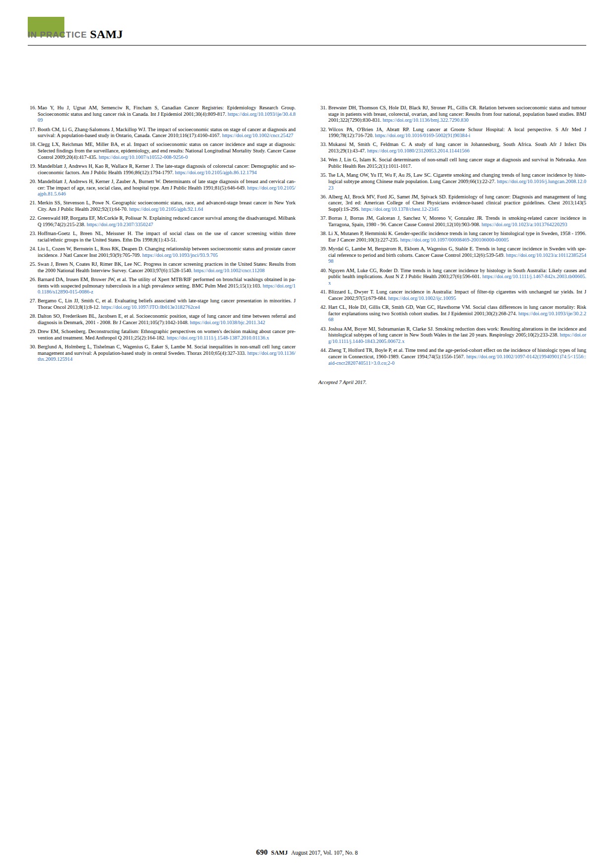IN PRACTICE SAMJ
16. Mao Y, Hu J, Ugnat AM, Semenciw R, Fincham S, Canadian Cancer Registries: Epidemiology Research Group. Socioeconomic status and lung cancer risk in Canada. Int J Epidemiol 2001;30(4):809-817. https://doi.org/10.1093/ije/30.4.809
17. Booth CM, Li G, Zhang-Salomons J, Mackillop WJ. The impact of socioeconomic status on stage of cancer at diagnosis and survival: A population-based study in Ontario, Canada. Cancer 2010;116(17):4160-4167. https://doi.org/10.1002/cncr.25427
18. Clegg LX, Reichman ME, Miller BA, et al. Impact of socioeconomic status on cancer incidence and stage at diagnosis: Selected findings from the surveillance, epidemiology, and end results: National Longitudinal Mortality Study. Cancer Cause Control 2009;20(4):417-435. https://doi.org/10.1007/s10552-008-9256-0
19. Mandelblatt J, Andrews H, Kao R, Wallace R, Kerner J. The late-stage diagnosis of colorectal cancer: Demographic and socioeconomic factors. Am J Public Health 1996;86(12):1794-1797. https://doi.org/10.2105/ajph.86.12.1794
20. Mandelblatt J, Andrews H, Kerner J, Zauber A, Burnett W. Determinants of late stage diagnosis of breast and cervical cancer: The impact of age, race, social class, and hospital type. Am J Public Health 1991;81(5):646-649. https://doi.org/10.2105/ajph.81.5.646
21. Merkin SS, Stevenson L, Powe N. Geographic socioeconomic status, race, and advanced-stage breast cancer in New York City. Am J Public Health 2002;92(1):64-70. https://doi.org/10.2105/ajph.92.1.64
22. Greenwald HP, Borgatta EF, McCorkle R, Polissar N. Explaining reduced cancer survival among the disadvantaged. Milbank Q 1996;74(2):215-238. https://doi.org/10.2307/3350247
23. Hoffman-Goetz L, Breen NL, Meissner H. The impact of social class on the use of cancer screening within three racial/ethnic groups in the United States. Ethn Dis 1998;8(1):43-51.
24. Liu L, Cozen W, Bernstein L, Ross RK, Deapen D. Changing relationship between socioeconomic status and prostate cancer incidence. J Natl Cancer Inst 2001;93(9):705-709. https://doi.org/10.1093/jnci/93.9.705
25. Swan J, Breen N, Coates RJ, Rimer BK, Lee NC. Progress in cancer screening practices in the United States: Results from the 2000 National Health Interview Survey. Cancer 2003;97(6):1528-1540. https://doi.org/10.1002/cncr.11208
26. Barnard DA, Irusen EM, Bruwer JW, et al. The utility of Xpert MTB/RIF performed on bronchial washings obtained in patients with suspected pulmonary tuberculosis in a high prevalence setting. BMC Pulm Med 2015;15(1):103. https://doi.org/10.1186/s12890-015-0086-z
27. Bergamo C, Lin JJ, Smith C, et al. Evaluating beliefs associated with late-stage lung cancer presentation in minorities. J Thorac Oncol 2013;8(1):8-12. https://doi.org/10.1097/JTO.0b013e3182762ce4
28. Dalton SO, Frederiksen BL, Jacobsen E, et al. Socioeconomic position, stage of lung cancer and time between referral and diagnosis in Denmark, 2001 - 2008. Br J Cancer 2011;105(7):1042-1048. https://doi.org/10.1038/bjc.2011.342
29. Drew EM, Schoenberg. Deconstructing fatalism: Ethnographic perspectives on women's decision making about cancer prevention and treatment. Med Anthropol Q 2011;25(2):164-182. https://doi.org/10.1111/j.1548-1387.2010.01136.x
30. Berglund A, Holmberg L, Tishelman C, Wagenius G, Eaker S, Lambe M. Social inequalities in non-small cell lung cancer management and survival: A population-based study in central Sweden. Thorax 2010;65(4):327-333. https://doi.org/10.1136/thx.2009.125914
31. Brewster DH, Thomson CS, Hole DJ, Black RJ, Stroner PL, Gillis CR. Relation between socioeconomic status and tumour stage in patients with breast, colorectal, ovarian, and lung cancer: Results from four national, population based studies. BMJ 2001;322(7290):830-831. https://doi.org/10.1136/bmj.322.7290.830
32. Wilcox PA, O'Brien JA, Abratt RP. Lung cancer at Groote Schuur Hospital: A local perspective. S Afr Med J 1990;78(12):716-720. https://doi.org/10.1016/0169-5002(91)90384-i
33. Mukansi M, Smith C, Feldman C. A study of lung cancer in Johannesburg, South Africa. South Afr J Infect Dis 2013;29(1):43-47. https://doi.org/10.1080/23120053.2014.11441566
34. Wen J, Lin G, Islam K. Social determinants of non-small cell lung cancer stage at diagnosis and survival in Nebraska. Ann Public Health Res 2015;2(1):1011-1017.
35. Tse LA, Mang OW, Yu IT, Wu F, Au JS, Law SC. Cigarette smoking and changing trends of lung cancer incidence by histological subtype among Chinese male population. Lung Cancer 2009;66(1):22-27. https://doi.org/10.1016/j.lungcan.2008.12.023
36. Alberg AJ, Brock MV, Ford JG, Samet JM, Spivack SD. Epidemiology of lung cancer: Diagnosis and management of lung cancer, 3rd ed: American College of Chest Physicians evidence-based clinical practice guidelines. Chest 2013;143(5 Suppl):1S-29S. https://doi.org/10.1378/chest.12-2345
37. Borras J, Borras JM, Galceran J, Sanchez V, Moreno V, Gonzalez JR. Trends in smoking-related cancer incidence in Tarragona, Spain, 1980 - 96. Cancer Cause Control 2001;12(10):903-908. https://doi.org/10.1023/a:1013764220293
38. Li X, Mutanen P, Hemminki K. Gender-specific incidence trends in lung cancer by histological type in Sweden, 1958 - 1996. Eur J Cancer 2001;10(3):227-235. https://doi.org/10.1097/00008469-200106000-00005
39. Myrdal G, Lambe M, Bergstrom R, Ekbom A, Wagenius G, Stahle E. Trends in lung cancer incidence in Sweden with special reference to period and birth cohorts. Cancer Cause Control 2001;12(6):539-549. https://doi.org/10.1023/a:1011238525498
40. Nguyen AM, Luke CG, Roder D. Time trends in lung cancer incidence by histology in South Australia: Likely causes and public health implications. Aust N Z J Public Health 2003;27(6):596-601. https://doi.org/10.1111/j.1467-842x.2003.tb00605.x
41. Blizzard L, Dwyer T. Lung cancer incidence in Australia: Impact of filter-tip cigarettes with unchanged tar yields. Int J Cancer 2002;97(5):679-684. https://doi.org/10.1002/ijc.10095
42. Hart CL, Hole DJ, Gillis CR, Smith GD, Watt GC, Hawthorne VM. Social class differences in lung cancer mortality: Risk factor explanations using two Scottish cohort studies. Int J Epidemiol 2001;30(2):268-274. https://doi.org/10.1093/ije/30.2.268
43. Joshua AM, Boyer MJ, Subramanian R, Clarke SJ. Smoking reduction does work: Resulting alterations in the incidence and histological subtypes of lung cancer in New South Wales in the last 20 years. Respirology 2005;10(2):233-238. https://doi.org/10.1111/j.1440-1843.2005.00672.x
44. Zheng T, Holford TR, Boyle P, et al. Time trend and the age-period-cohort effect on the incidence of histologic types of lung cancer in Connecticut, 1960-1989. Cancer 1994;74(5):1556-1567. https://doi.org/10.1002/1097-0142(19940901)74:5<1556::aid-cncr2820740511>3.0.co;2-0
Accepted 7 April 2017.
690 SAMJ August 2017, Vol. 107, No. 8